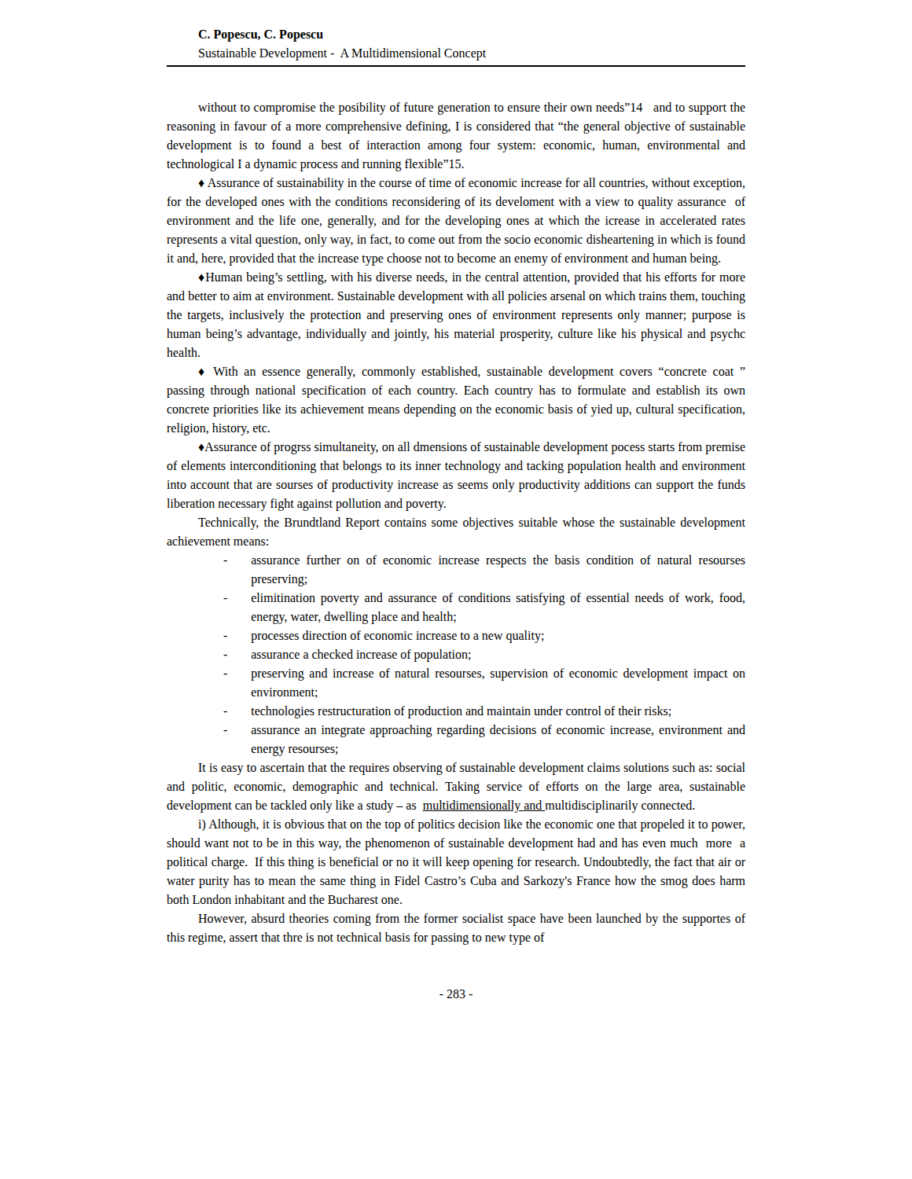C. Popescu, C. Popescu
Sustainable Development - A Multidimensional Concept
without to compromise the posibility of future generation to ensure their own needs”14 and to support the reasoning in favour of a more comprehensive defining, I is considered that “the general objective of sustainable development is to found a best of interaction among four system: economic, human, environmental and technological I a dynamic process and running flexible”15.
♦ Assurance of sustainability in the course of time of economic increase for all countries, without exception, for the developed ones with the conditions reconsidering of its develoment with a view to quality assurance of environment and the life one, generally, and for the developing ones at which the icrease in accelerated rates represents a vital question, only way, in fact, to come out from the socio economic disheartening in which is found it and, here, provided that the increase type choose not to become an enemy of environment and human being.
♦Human being’s settling, with his diverse needs, in the central attention, provided that his efforts for more and better to aim at environment. Sustainable development with all policies arsenal on which trains them, touching the targets, inclusively the protection and preserving ones of environment represents only manner; purpose is human being’s advantage, individually and jointly, his material prosperity, culture like his physical and psychc health.
♦ With an essence generally, commonly established, sustainable development covers “concrete coat ” passing through national specification of each country. Each country has to formulate and establish its own concrete priorities like its achievement means depending on the economic basis of yied up, cultural specification, religion, history, etc.
♦Assurance of progrss simultaneity, on all dmensions of sustainable development pocess starts from premise of elements interconditioning that belongs to its inner technology and tacking population health and environment into account that are sourses of productivity increase as seems only productivity additions can support the funds liberation necessary fight against pollution and poverty.
Technically, the Brundtland Report contains some objectives suitable whose the sustainable development achievement means:
assurance further on of economic increase respects the basis condition of natural resourses preserving;
elimitination poverty and assurance of conditions satisfying of essential needs of work, food, energy, water, dwelling place and health;
processes direction of economic increase to a new quality;
assurance a checked increase of population;
preserving and increase of natural resourses, supervision of economic development impact on environment;
technologies restructuration of production and maintain under control of their risks;
assurance an integrate approaching regarding decisions of economic increase, environment and energy resourses;
It is easy to ascertain that the requires observing of sustainable development claims solutions such as: social and politic, economic, demographic and technical. Taking service of efforts on the large area, sustainable development can be tackled only like a study – as multidimensionally and multidisciplinarily connected.
i) Although, it is obvious that on the top of politics decision like the economic one that propeled it to power, should want not to be in this way, the phenomenon of sustainable development had and has even much more a political charge. If this thing is beneficial or no it will keep opening for research. Undoubtedly, the fact that air or water purity has to mean the same thing in Fidel Castro’s Cuba and Sarkozy's France how the smog does harm both London inhabitant and the Bucharest one.
However, absurd theories coming from the former socialist space have been launched by the supportes of this regime, assert that thre is not technical basis for passing to new type of
- 283 -